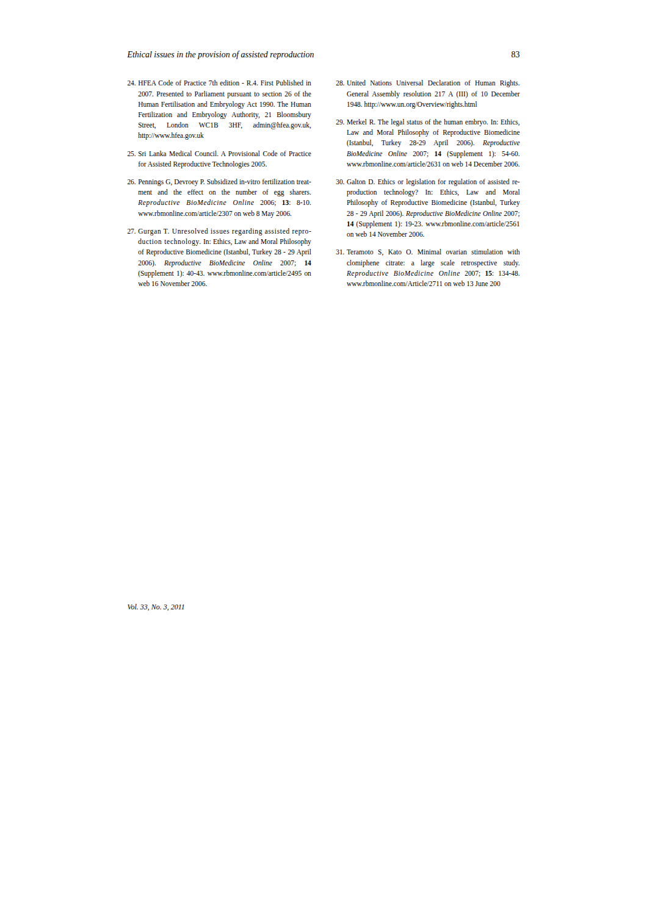Ethical issues in the provision of assisted reproduction 83
24. HFEA Code of Practice 7th edition - R.4. First Published in 2007. Presented to Parliament pursuant to section 26 of the Human Fertilisation and Embryology Act 1990. The Human Fertilization and Embryology Authority, 21 Bloomsbury Street, London WC1B 3HF, admin@hfea.gov.uk, http://www.hfea.gov.uk
25. Sri Lanka Medical Council. A Provisional Code of Practice for Assisted Reproductive Technologies 2005.
26. Pennings G, Devroey P. Subsidized in-vitro fertilization treatment and the effect on the number of egg sharers. Reproductive BioMedicine Online 2006; 13: 8-10. www.rbmonline.com/article/2307 on web 8 May 2006.
27. Gurgan T. Unresolved issues regarding assisted reproduction technology. In: Ethics, Law and Moral Philosophy of Reproductive Biomedicine (Istanbul, Turkey 28 - 29 April 2006). Reproductive BioMedicine Online 2007; 14 (Supplement 1): 40-43. www.rbmonline.com/article/2495 on web 16 November 2006.
28. United Nations Universal Declaration of Human Rights. General Assembly resolution 217 A (III) of 10 December 1948. http://www.un.org/Overview/rights.html
29. Merkel R. The legal status of the human embryo. In: Ethics, Law and Moral Philosophy of Reproductive Biomedicine (Istanbul, Turkey 28-29 April 2006). Reproductive BioMedicine Online 2007; 14 (Supplement 1): 54-60. www.rbmonline.com/article/2631 on web 14 December 2006.
30. Galton D. Ethics or legislation for regulation of assisted reproduction technology? In: Ethics, Law and Moral Philosophy of Reproductive Biomedicine (Istanbul, Turkey 28 - 29 April 2006). Reproductive BioMedicine Online 2007; 14 (Supplement 1): 19-23. www.rbmonline.com/article/2561 on web 14 November 2006.
31. Teramoto S, Kato O. Minimal ovarian stimulation with clomiphene citrate: a large scale retrospective study. Reproductive BioMedicine Online 2007; 15: 134-48. www.rbmonline.com/Article/2711 on web 13 June 200
Vol. 33, No. 3, 2011